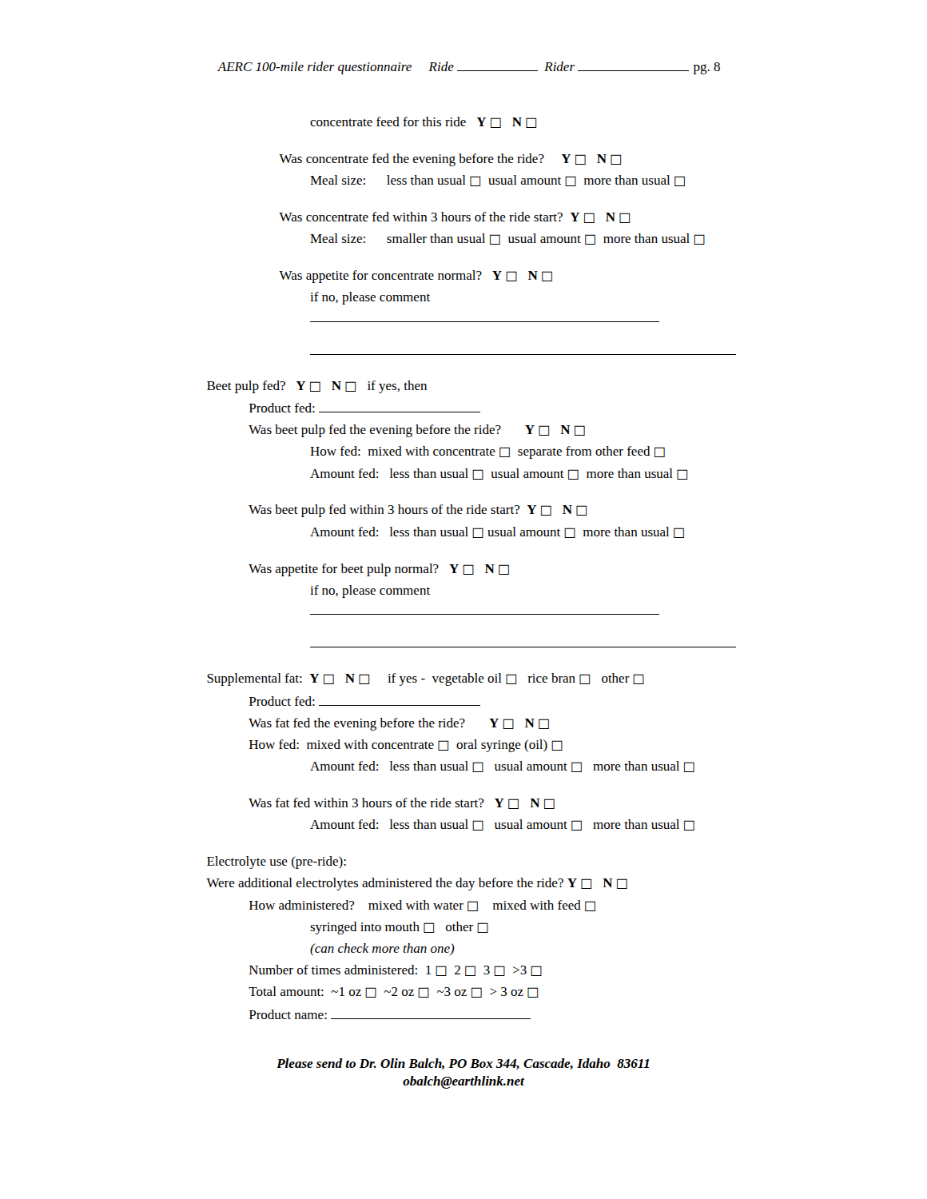AERC 100-mile rider questionnaire Ride Rider pg. 8
concentrate feed for this ride Y □ N □
Was concentrate fed the evening before the ride? Y □ N □
Meal size: less than usual □ usual amount □ more than usual □
Was concentrate fed within 3 hours of the ride start? Y □ N □
Meal size: smaller than usual □ usual amount □ more than usual □
Was appetite for concentrate normal? Y □ N □
if no, please comment
Beet pulp fed? Y □ N □ if yes, then
Product fed:
Was beet pulp fed the evening before the ride? Y □ N □
How fed: mixed with concentrate □ separate from other feed □
Amount fed: less than usual □ usual amount □ more than usual □
Was beet pulp fed within 3 hours of the ride start? Y □ N □
Amount fed: less than usual □ usual amount □ more than usual □
Was appetite for beet pulp normal? Y □ N □
if no, please comment
Supplemental fat: Y □ N □ if yes - vegetable oil □ rice bran □ other □
Product fed:
Was fat fed the evening before the ride? Y □ N □
How fed: mixed with concentrate □ oral syringe (oil) □
Amount fed: less than usual □ usual amount □ more than usual □
Was fat fed within 3 hours of the ride start? Y □ N □
Amount fed: less than usual □ usual amount □ more than usual □
Electrolyte use (pre-ride):
Were additional electrolytes administered the day before the ride? Y □ N □
How administered? mixed with water □ mixed with feed □
syringed into mouth □ other □
(can check more than one)
Number of times administered: 1 □ 2 □ 3 □ >3 □
Total amount: ~1 oz □ ~2 oz □ ~3 oz □ > 3 oz □
Product name:
Please send to Dr. Olin Balch, PO Box 344, Cascade, Idaho 83611 obalch@earthlink.net